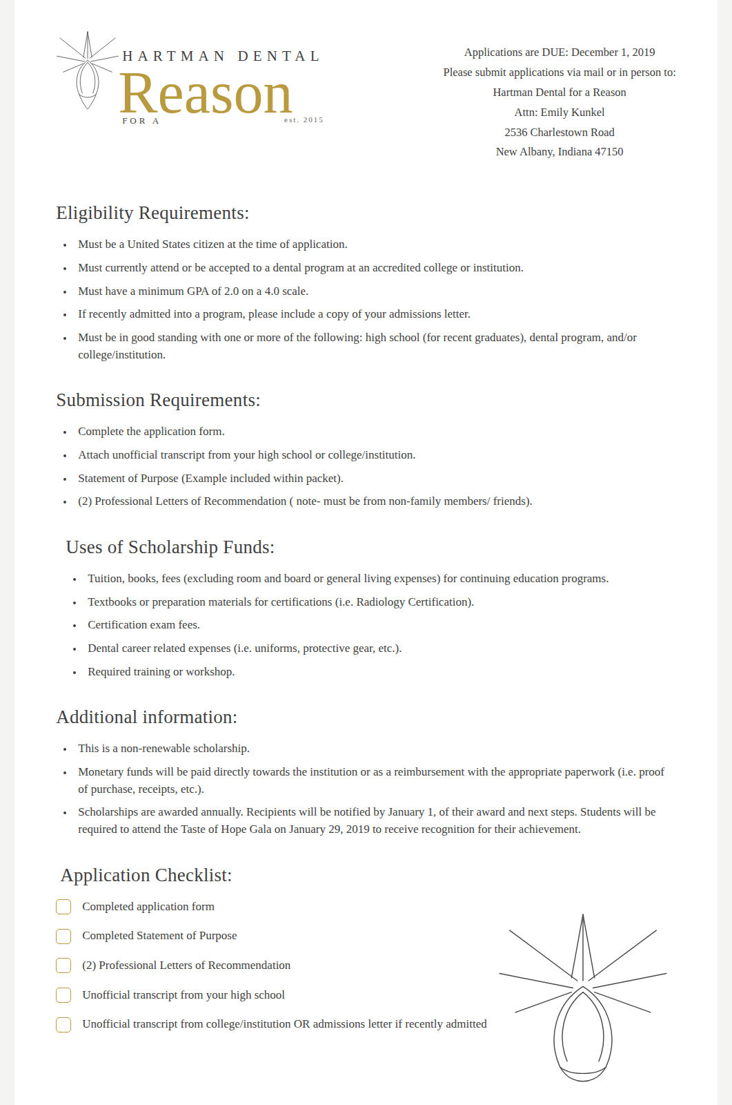Hartman Dental
Reason
for a est. 2015
Applications are DUE: December 1, 2019
Please submit applications via mail or in person to:
Hartman Dental for a Reason
Attn: Emily Kunkel
2536 Charlestown Road
New Albany, Indiana 47150
Eligibility Requirements:
Must be a United States citizen at the time of application.
Must currently attend or be accepted to a dental program at an accredited college or institution.
Must have a minimum GPA of 2.0 on a 4.0 scale.
If recently admitted into a program, please include a copy of your admissions letter.
Must be in good standing with one or more of the following: high school (for recent graduates), dental program, and/or college/institution.
Submission Requirements:
Complete the application form.
Attach unofficial transcript from your high school or college/institution.
Statement of Purpose (Example included within packet).
(2) Professional Letters of Recommendation ( note- must be from non-family members/ friends).
Uses of Scholarship Funds:
Tuition, books, fees (excluding room and board or general living expenses) for continuing education programs.
Textbooks or preparation materials for certifications (i.e. Radiology Certification).
Certification exam fees.
Dental career related expenses (i.e. uniforms, protective gear, etc.).
Required training or workshop.
Additional information:
This is a non-renewable scholarship.
Monetary funds will be paid directly towards the institution or as a reimbursement with the appropriate paperwork (i.e. proof of purchase, receipts, etc.).
Scholarships are awarded annually. Recipients will be notified by January 1, of their award and next steps. Students will be required to attend the Taste of Hope Gala on January 29, 2019 to receive recognition for their achievement.
Application Checklist:
Completed application form
Completed Statement of Purpose
(2) Professional Letters of Recommendation
Unofficial transcript from your high school
Unofficial transcript from college/institution OR admissions letter if recently admitted